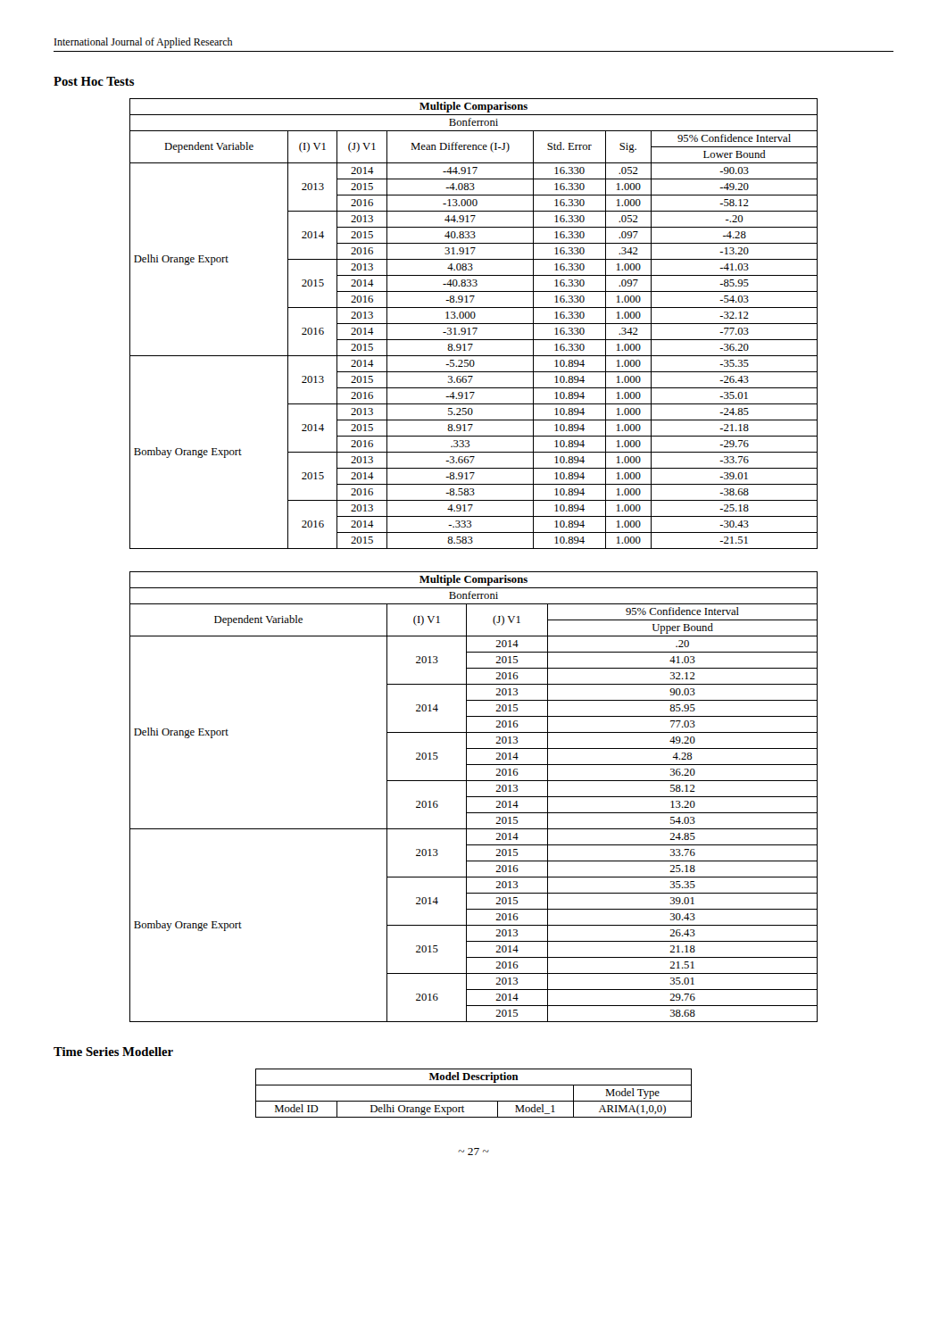International Journal of Applied Research
Post Hoc Tests
| Multiple Comparisons |
| Bonferroni |
| Dependent Variable | (I) V1 | (J) V1 | Mean Difference (I-J) | Std. Error | Sig. | 95% Confidence Interval |
| Lower Bound |
| Delhi Orange Export | 2013 | 2014 | -44.917 | 16.330 | .052 | -90.03 |
| 2015 | -4.083 | 16.330 | 1.000 | -49.20 |
| 2016 | -13.000 | 16.330 | 1.000 | -58.12 |
| 2014 | 2013 | 44.917 | 16.330 | .052 | -.20 |
| 2015 | 40.833 | 16.330 | .097 | -4.28 |
| 2016 | 31.917 | 16.330 | .342 | -13.20 |
| 2015 | 2013 | 4.083 | 16.330 | 1.000 | -41.03 |
| 2014 | -40.833 | 16.330 | .097 | -85.95 |
| 2016 | -8.917 | 16.330 | 1.000 | -54.03 |
| 2016 | 2013 | 13.000 | 16.330 | 1.000 | -32.12 |
| 2014 | -31.917 | 16.330 | .342 | -77.03 |
| 2015 | 8.917 | 16.330 | 1.000 | -36.20 |
| Bombay Orange Export | 2013 | 2014 | -5.250 | 10.894 | 1.000 | -35.35 |
| 2015 | 3.667 | 10.894 | 1.000 | -26.43 |
| 2016 | -4.917 | 10.894 | 1.000 | -35.01 |
| 2014 | 2013 | 5.250 | 10.894 | 1.000 | -24.85 |
| 2015 | 8.917 | 10.894 | 1.000 | -21.18 |
| 2016 | .333 | 10.894 | 1.000 | -29.76 |
| 2015 | 2013 | -3.667 | 10.894 | 1.000 | -33.76 |
| 2014 | -8.917 | 10.894 | 1.000 | -39.01 |
| 2016 | -8.583 | 10.894 | 1.000 | -38.68 |
| 2016 | 2013 | 4.917 | 10.894 | 1.000 | -25.18 |
| 2014 | -.333 | 10.894 | 1.000 | -30.43 |
| 2015 | 8.583 | 10.894 | 1.000 | -21.51 |
| Multiple Comparisons |
| Bonferroni |
| Dependent Variable | (I) V1 | (J) V1 | 95% Confidence Interval |
| Upper Bound |
| Delhi Orange Export | 2013 | 2014 | .20 |
| 2015 | 41.03 |
| 2016 | 32.12 |
| 2014 | 2013 | 90.03 |
| 2015 | 85.95 |
| 2016 | 77.03 |
| 2015 | 2013 | 49.20 |
| 2014 | 4.28 |
| 2016 | 36.20 |
| 2016 | 2013 | 58.12 |
| 2014 | 13.20 |
| 2015 | 54.03 |
| Bombay Orange Export | 2013 | 2014 | 24.85 |
| 2015 | 33.76 |
| 2016 | 25.18 |
| 2014 | 2013 | 35.35 |
| 2015 | 39.01 |
| 2016 | 30.43 |
| 2015 | 2013 | 26.43 |
| 2014 | 21.18 |
| 2016 | 21.51 |
| 2016 | 2013 | 35.01 |
| 2014 | 29.76 |
| 2015 | 38.68 |
Time Series Modeller
| Model Description |
| | Model Type |
| Model ID | Delhi Orange Export | Model_1 | ARIMA(1,0,0) |
~ 27 ~